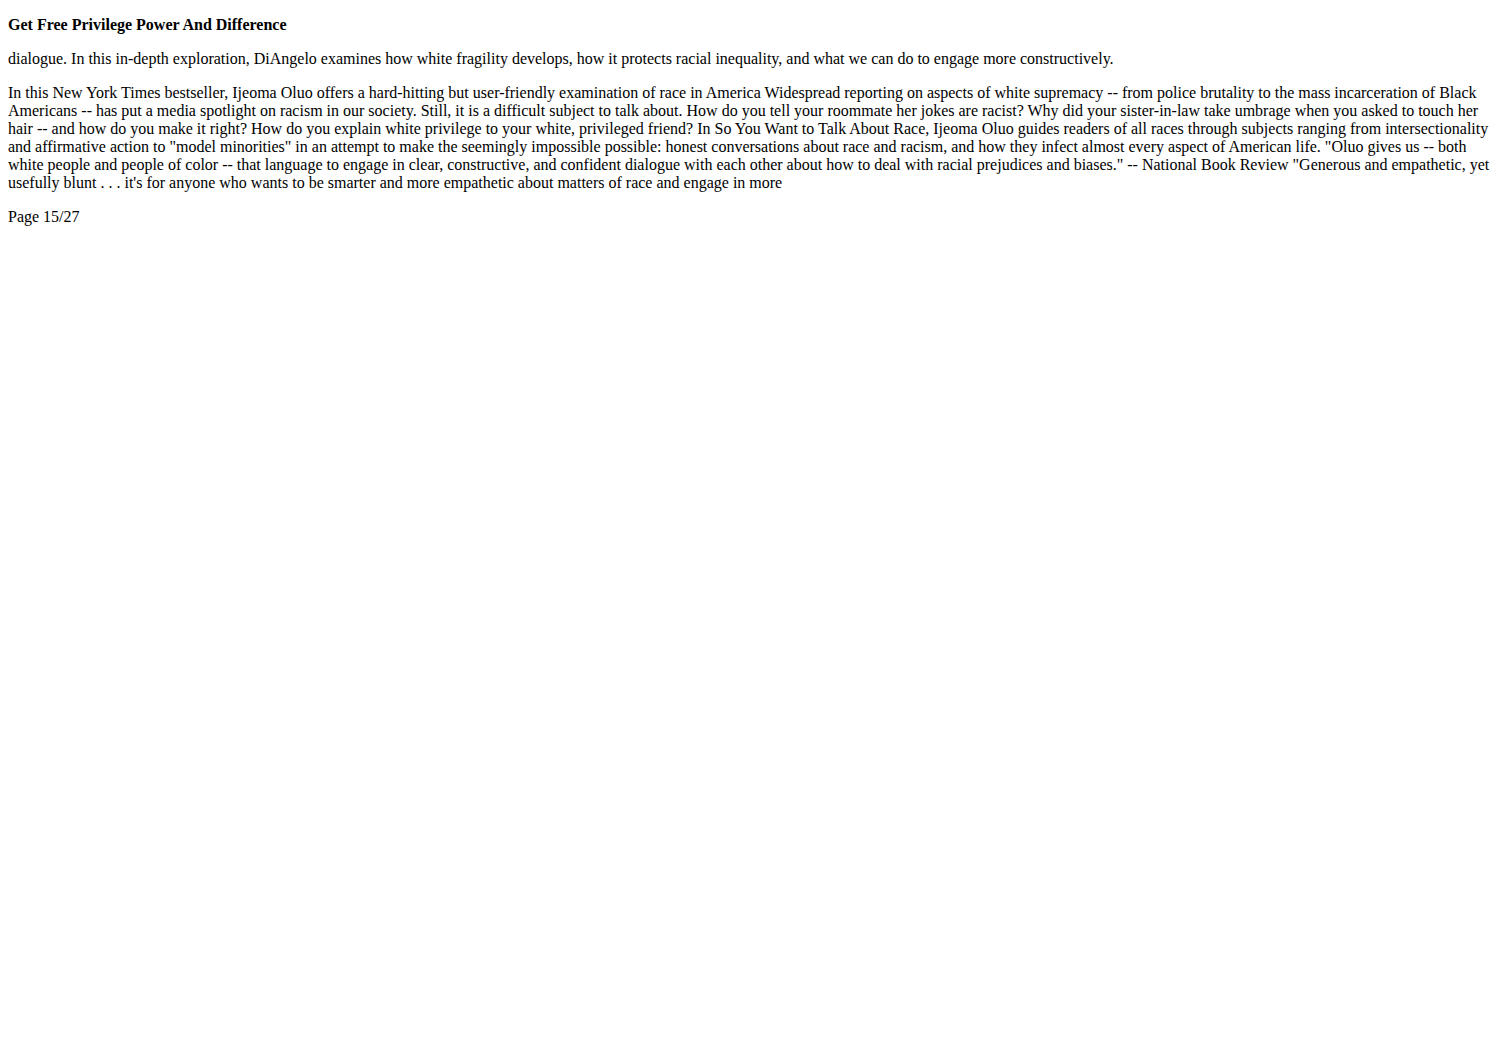Get Free Privilege Power And Difference
dialogue. In this in-depth exploration, DiAngelo examines how white fragility develops, how it protects racial inequality, and what we can do to engage more constructively.
In this New York Times bestseller, Ijeoma Oluo offers a hard-hitting but user-friendly examination of race in America Widespread reporting on aspects of white supremacy -- from police brutality to the mass incarceration of Black Americans -- has put a media spotlight on racism in our society. Still, it is a difficult subject to talk about. How do you tell your roommate her jokes are racist? Why did your sister-in-law take umbrage when you asked to touch her hair -- and how do you make it right? How do you explain white privilege to your white, privileged friend? In So You Want to Talk About Race, Ijeoma Oluo guides readers of all races through subjects ranging from intersectionality and affirmative action to "model minorities" in an attempt to make the seemingly impossible possible: honest conversations about race and racism, and how they infect almost every aspect of American life. "Oluo gives us -- both white people and people of color -- that language to engage in clear, constructive, and confident dialogue with each other about how to deal with racial prejudices and biases." -- National Book Review "Generous and empathetic, yet usefully blunt . . . it's for anyone who wants to be smarter and more empathetic about matters of race and engage in more
Page 15/27